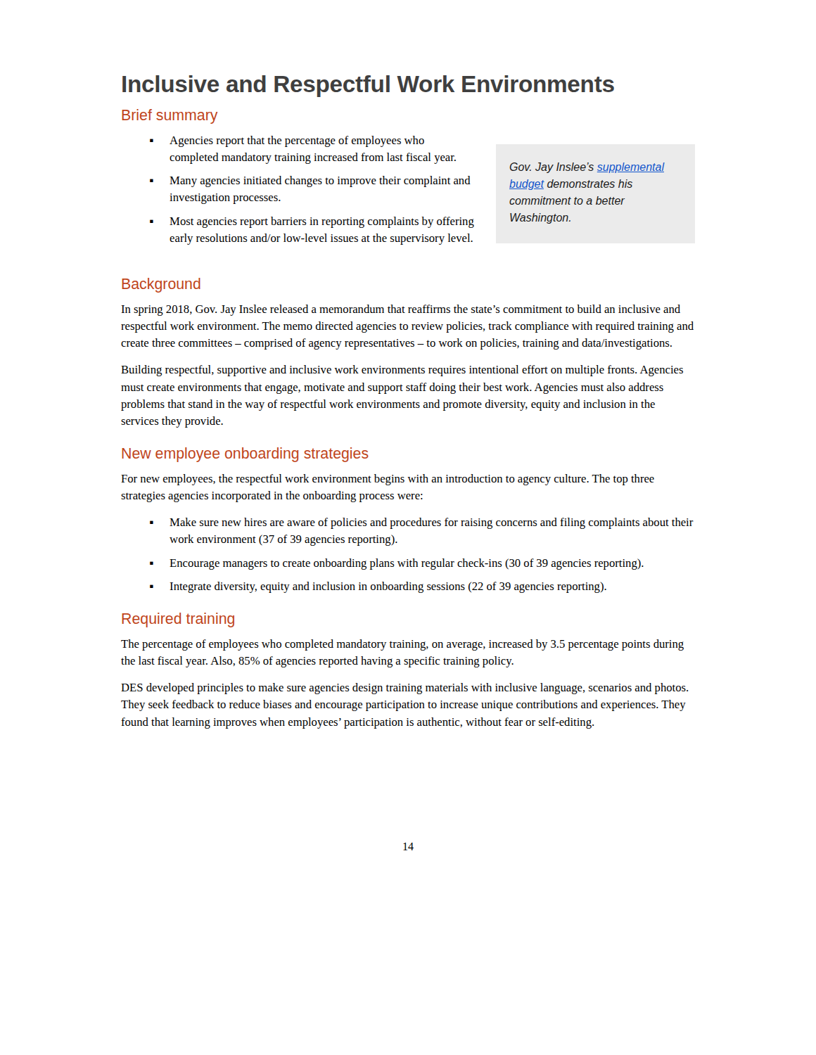Inclusive and Respectful Work Environments
Brief summary
Gov. Jay Inslee’s supplemental budget demonstrates his commitment to a better Washington.
Agencies report that the percentage of employees who completed mandatory training increased from last fiscal year.
Many agencies initiated changes to improve their complaint and investigation processes.
Most agencies report barriers in reporting complaints by offering early resolutions and/or low-level issues at the supervisory level.
Background
In spring 2018, Gov. Jay Inslee released a memorandum that reaffirms the state’s commitment to build an inclusive and respectful work environment. The memo directed agencies to review policies, track compliance with required training and create three committees – comprised of agency representatives – to work on policies, training and data/investigations.
Building respectful, supportive and inclusive work environments requires intentional effort on multiple fronts. Agencies must create environments that engage, motivate and support staff doing their best work. Agencies must also address problems that stand in the way of respectful work environments and promote diversity, equity and inclusion in the services they provide.
New employee onboarding strategies
For new employees, the respectful work environment begins with an introduction to agency culture. The top three strategies agencies incorporated in the onboarding process were:
Make sure new hires are aware of policies and procedures for raising concerns and filing complaints about their work environment (37 of 39 agencies reporting).
Encourage managers to create onboarding plans with regular check-ins (30 of 39 agencies reporting).
Integrate diversity, equity and inclusion in onboarding sessions (22 of 39 agencies reporting).
Required training
The percentage of employees who completed mandatory training, on average, increased by 3.5 percentage points during the last fiscal year. Also, 85% of agencies reported having a specific training policy.
DES developed principles to make sure agencies design training materials with inclusive language, scenarios and photos. They seek feedback to reduce biases and encourage participation to increase unique contributions and experiences. They found that learning improves when employees’ participation is authentic, without fear or self-editing.
14